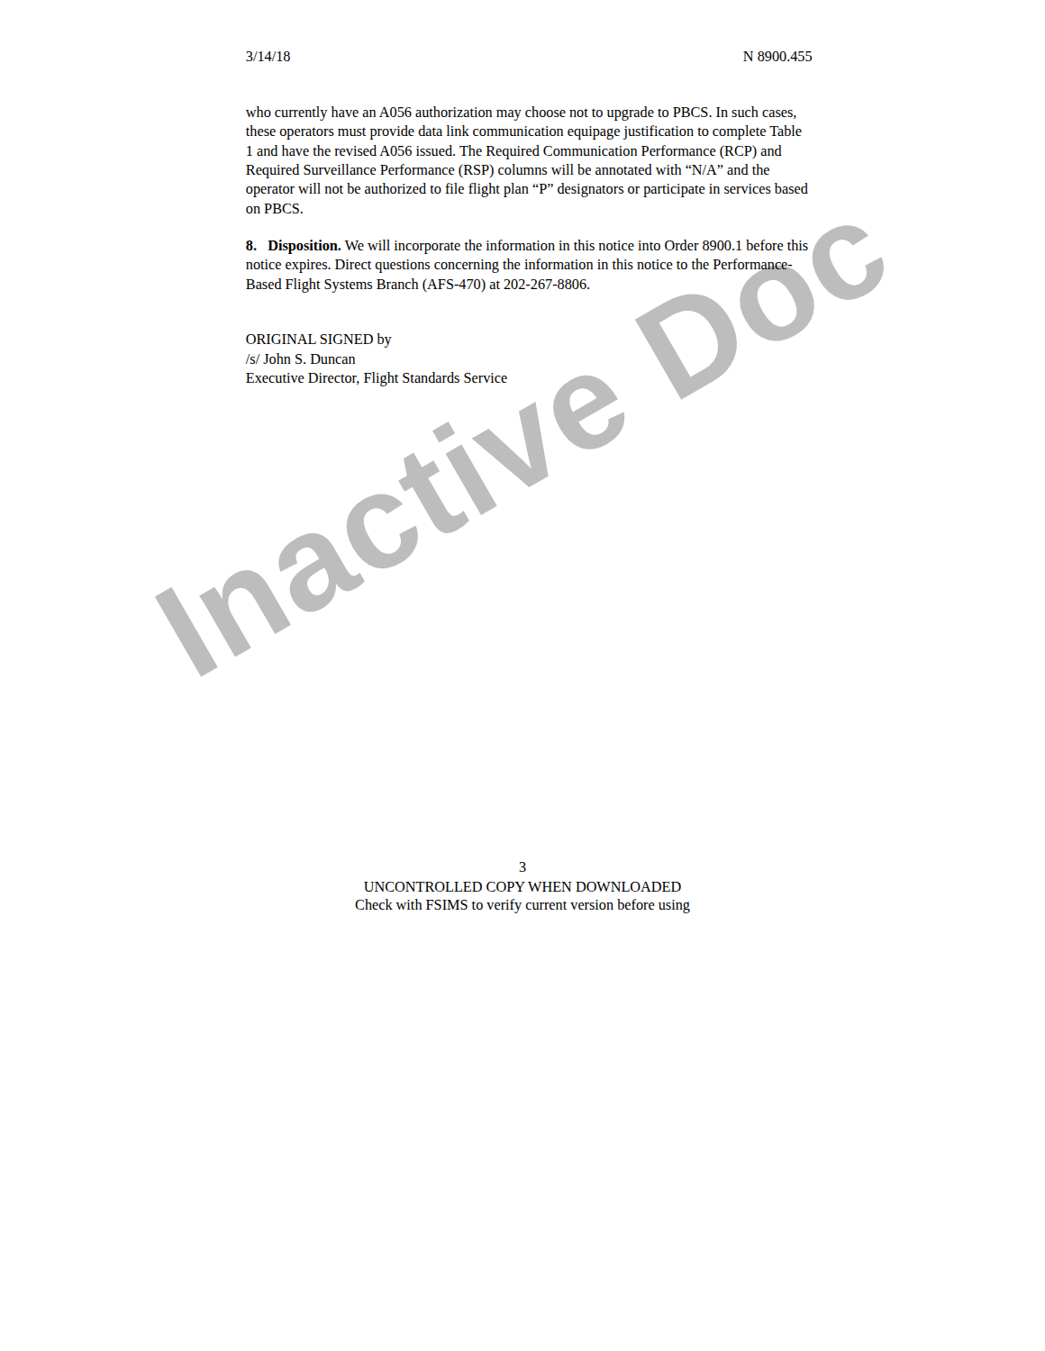3/14/18 N 8900.455
Inactive Doc
who currently have an A056 authorization may choose not to upgrade to PBCS. In such cases, these operators must provide data link communication equipage justification to complete Table 1 and have the revised A056 issued. The Required Communication Performance (RCP) and Required Surveillance Performance (RSP) columns will be annotated with “N/A” and the operator will not be authorized to file flight plan “P” designators or participate in services based on PBCS.
8. Disposition. We will incorporate the information in this notice into Order 8900.1 before this notice expires. Direct questions concerning the information in this notice to the Performance-Based Flight Systems Branch (AFS-470) at 202-267-8806.
ORIGINAL SIGNED by
/s/ John S. Duncan
Executive Director, Flight Standards Service
3
UNCONTROLLED COPY WHEN DOWNLOADED
Check with FSIMS to verify current version before using